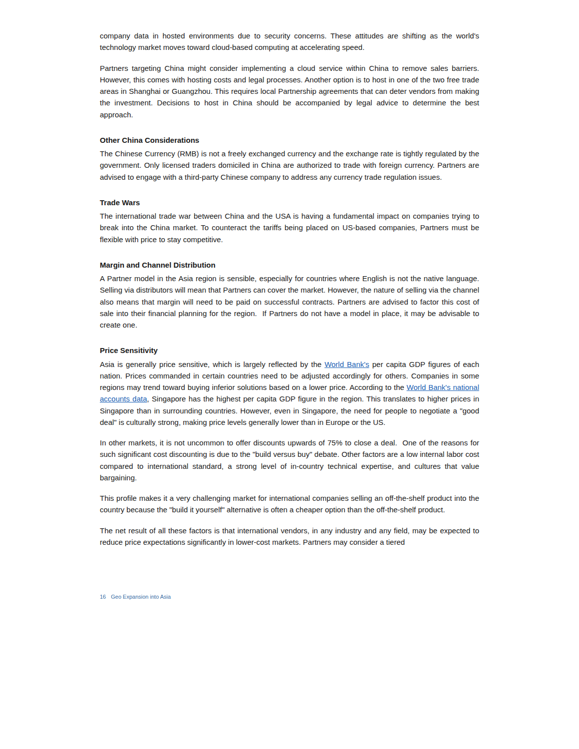company data in hosted environments due to security concerns. These attitudes are shifting as the world's technology market moves toward cloud-based computing at accelerating speed.
Partners targeting China might consider implementing a cloud service within China to remove sales barriers. However, this comes with hosting costs and legal processes. Another option is to host in one of the two free trade areas in Shanghai or Guangzhou. This requires local Partnership agreements that can deter vendors from making the investment. Decisions to host in China should be accompanied by legal advice to determine the best approach.
Other China Considerations
The Chinese Currency (RMB) is not a freely exchanged currency and the exchange rate is tightly regulated by the government. Only licensed traders domiciled in China are authorized to trade with foreign currency. Partners are advised to engage with a third-party Chinese company to address any currency trade regulation issues.
Trade Wars
The international trade war between China and the USA is having a fundamental impact on companies trying to break into the China market. To counteract the tariffs being placed on US-based companies, Partners must be flexible with price to stay competitive.
Margin and Channel Distribution
A Partner model in the Asia region is sensible, especially for countries where English is not the native language. Selling via distributors will mean that Partners can cover the market. However, the nature of selling via the channel also means that margin will need to be paid on successful contracts. Partners are advised to factor this cost of sale into their financial planning for the region. If Partners do not have a model in place, it may be advisable to create one.
Price Sensitivity
Asia is generally price sensitive, which is largely reflected by the World Bank's per capita GDP figures of each nation. Prices commanded in certain countries need to be adjusted accordingly for others. Companies in some regions may trend toward buying inferior solutions based on a lower price. According to the World Bank's national accounts data, Singapore has the highest per capita GDP figure in the region. This translates to higher prices in Singapore than in surrounding countries. However, even in Singapore, the need for people to negotiate a "good deal" is culturally strong, making price levels generally lower than in Europe or the US.
In other markets, it is not uncommon to offer discounts upwards of 75% to close a deal. One of the reasons for such significant cost discounting is due to the "build versus buy" debate. Other factors are a low internal labor cost compared to international standard, a strong level of in-country technical expertise, and cultures that value bargaining.
This profile makes it a very challenging market for international companies selling an off-the-shelf product into the country because the "build it yourself" alternative is often a cheaper option than the off-the-shelf product.
The net result of all these factors is that international vendors, in any industry and any field, may be expected to reduce price expectations significantly in lower-cost markets. Partners may consider a tiered
16 Geo Expansion into Asia